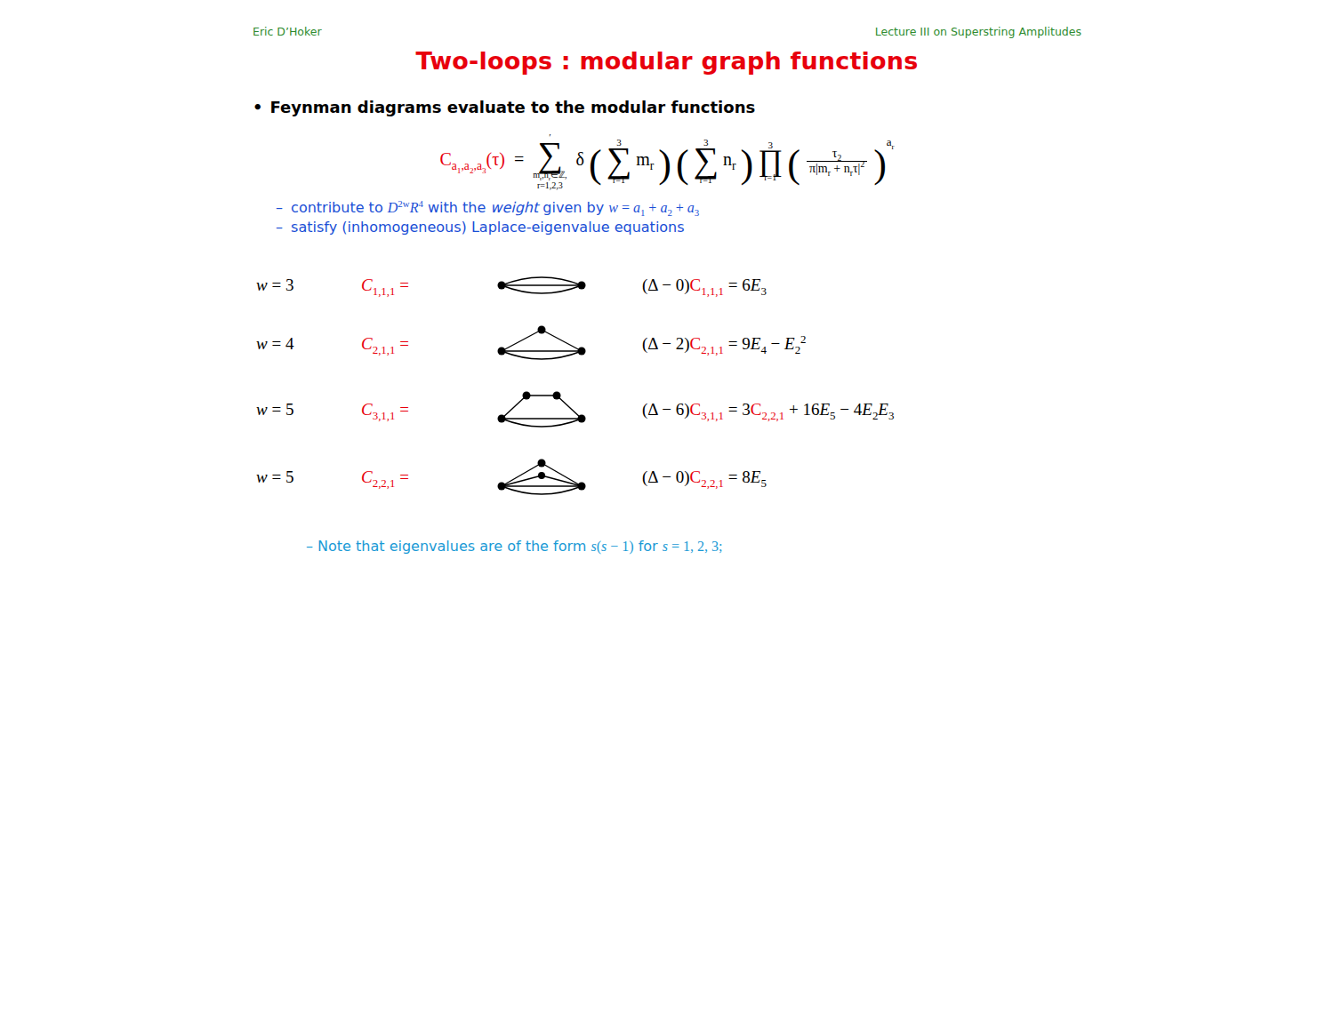Eric D’Hoker
Lecture III on Superstring Amplitudes
Two-loops : modular graph functions
•Feynman diagrams evaluate to the modular functions
Ca1,a2,a3(τ) = ′ ∑ mr,nr∈ℤ,
r=1,2,3 δ ( 3 ∑ r=1 mr ) ( 3 ∑ r=1 nr ) 3 ∏ r=1 ( τ2 π|mr + nrτ|2 )ar
contribute to D2wR4 with the weight given by w = a1 + a2 + a3
satisfy (inhomogeneous) Laplace-eigenvalue equations
| w = 3 | C 1,1,1 = | | (Δ − 0) C 1,1,1 = 6 E 3 |
| w = 4 | C 2,1,1 = | | (Δ − 2) C 2,1,1 = 9 E 4 − E 2 2 |
| w = 5 | C 3,1,1 = | | (Δ − 6) C 3,1,1 = 3 C 2,2,1 + 16 E 5 − 4 E 2 E 3 |
| w = 5 | C 2,2,1 = | | (Δ − 0) C 2,2,1 = 8 E 5 |
– Note that eigenvalues are of the form s(s − 1) for s = 1, 2, 3;